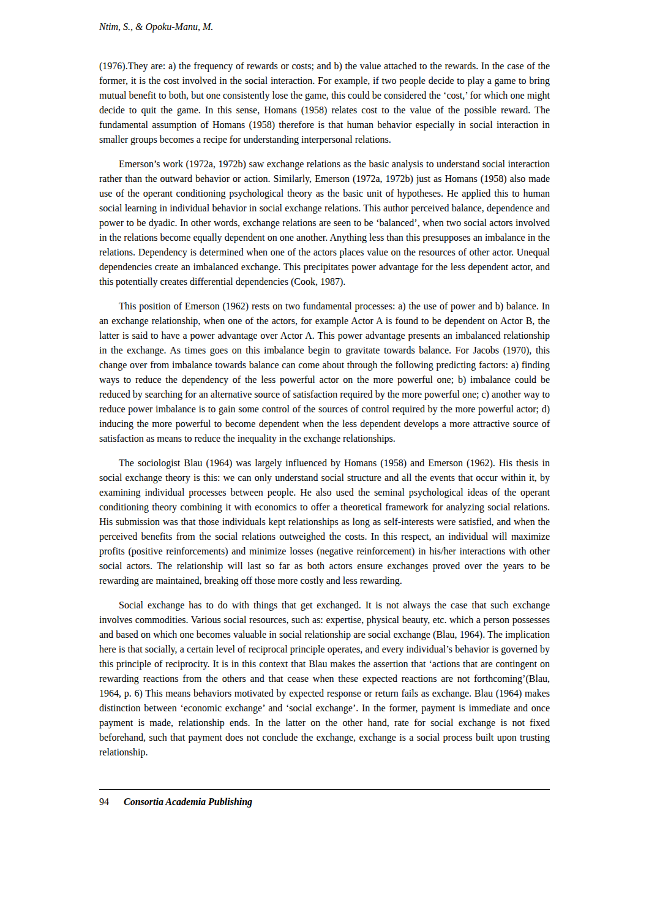Ntim, S., & Opoku-Manu, M.
(1976).They are: a) the frequency of rewards or costs; and b) the value attached to the rewards. In the case of the former, it is the cost involved in the social interaction. For example, if two people decide to play a game to bring mutual benefit to both, but one consistently lose the game, this could be considered the ‘cost,’ for which one might decide to quit the game. In this sense, Homans (1958) relates cost to the value of the possible reward. The fundamental assumption of Homans (1958) therefore is that human behavior especially in social interaction in smaller groups becomes a recipe for understanding interpersonal relations.
Emerson’s work (1972a, 1972b) saw exchange relations as the basic analysis to understand social interaction rather than the outward behavior or action. Similarly, Emerson (1972a, 1972b) just as Homans (1958) also made use of the operant conditioning psychological theory as the basic unit of hypotheses. He applied this to human social learning in individual behavior in social exchange relations. This author perceived balance, dependence and power to be dyadic. In other words, exchange relations are seen to be ‘balanced’, when two social actors involved in the relations become equally dependent on one another. Anything less than this presupposes an imbalance in the relations. Dependency is determined when one of the actors places value on the resources of other actor. Unequal dependencies create an imbalanced exchange. This precipitates power advantage for the less dependent actor, and this potentially creates differential dependencies (Cook, 1987).
This position of Emerson (1962) rests on two fundamental processes: a) the use of power and b) balance. In an exchange relationship, when one of the actors, for example Actor A is found to be dependent on Actor B, the latter is said to have a power advantage over Actor A. This power advantage presents an imbalanced relationship in the exchange. As times goes on this imbalance begin to gravitate towards balance. For Jacobs (1970), this change over from imbalance towards balance can come about through the following predicting factors: a) finding ways to reduce the dependency of the less powerful actor on the more powerful one; b) imbalance could be reduced by searching for an alternative source of satisfaction required by the more powerful one; c) another way to reduce power imbalance is to gain some control of the sources of control required by the more powerful actor; d) inducing the more powerful to become dependent when the less dependent develops a more attractive source of satisfaction as means to reduce the inequality in the exchange relationships.
The sociologist Blau (1964) was largely influenced by Homans (1958) and Emerson (1962). His thesis in social exchange theory is this: we can only understand social structure and all the events that occur within it, by examining individual processes between people. He also used the seminal psychological ideas of the operant conditioning theory combining it with economics to offer a theoretical framework for analyzing social relations. His submission was that those individuals kept relationships as long as self-interests were satisfied, and when the perceived benefits from the social relations outweighed the costs. In this respect, an individual will maximize profits (positive reinforcements) and minimize losses (negative reinforcement) in his/her interactions with other social actors. The relationship will last so far as both actors ensure exchanges proved over the years to be rewarding are maintained, breaking off those more costly and less rewarding.
Social exchange has to do with things that get exchanged. It is not always the case that such exchange involves commodities. Various social resources, such as: expertise, physical beauty, etc. which a person possesses and based on which one becomes valuable in social relationship are social exchange (Blau, 1964). The implication here is that socially, a certain level of reciprocal principle operates, and every individual’s behavior is governed by this principle of reciprocity. It is in this context that Blau makes the assertion that ‘actions that are contingent on rewarding reactions from the others and that cease when these expected reactions are not forthcoming’(Blau, 1964, p. 6) This means behaviors motivated by expected response or return fails as exchange. Blau (1964) makes distinction between ‘economic exchange’ and ‘social exchange’. In the former, payment is immediate and once payment is made, relationship ends. In the latter on the other hand, rate for social exchange is not fixed beforehand, such that payment does not conclude the exchange, exchange is a social process built upon trusting relationship.
94 Consortia Academia Publishing